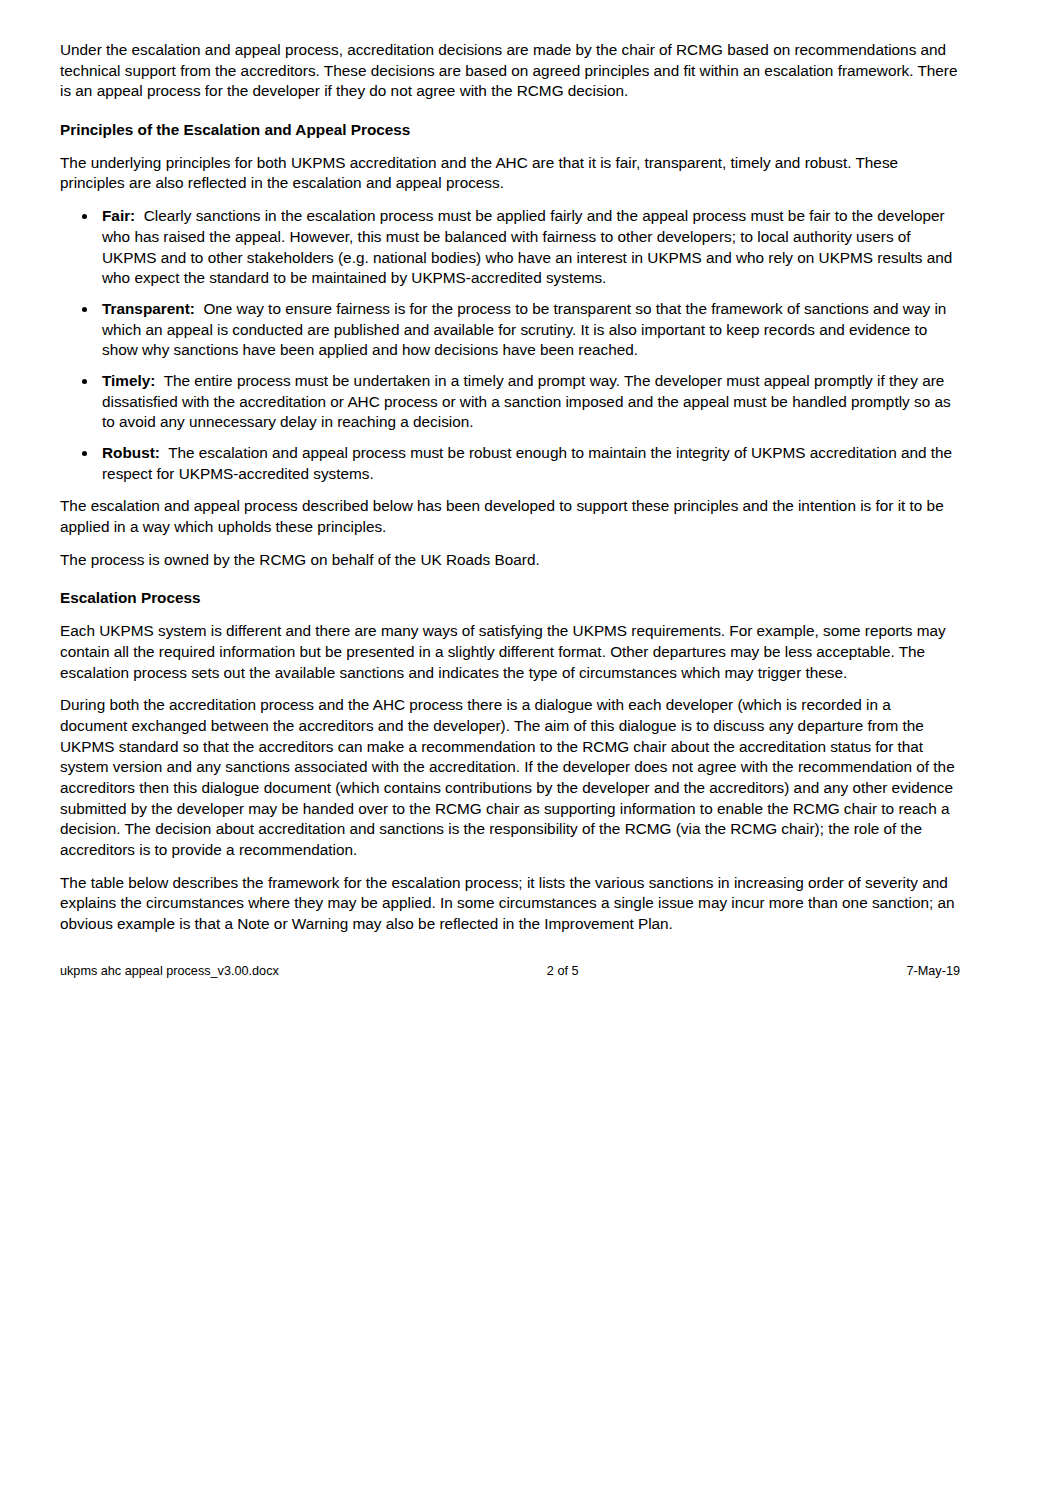Under the escalation and appeal process, accreditation decisions are made by the chair of RCMG based on recommendations and technical support from the accreditors. These decisions are based on agreed principles and fit within an escalation framework. There is an appeal process for the developer if they do not agree with the RCMG decision.
Principles of the Escalation and Appeal Process
The underlying principles for both UKPMS accreditation and the AHC are that it is fair, transparent, timely and robust. These principles are also reflected in the escalation and appeal process.
Fair: Clearly sanctions in the escalation process must be applied fairly and the appeal process must be fair to the developer who has raised the appeal. However, this must be balanced with fairness to other developers; to local authority users of UKPMS and to other stakeholders (e.g. national bodies) who have an interest in UKPMS and who rely on UKPMS results and who expect the standard to be maintained by UKPMS-accredited systems.
Transparent: One way to ensure fairness is for the process to be transparent so that the framework of sanctions and way in which an appeal is conducted are published and available for scrutiny. It is also important to keep records and evidence to show why sanctions have been applied and how decisions have been reached.
Timely: The entire process must be undertaken in a timely and prompt way. The developer must appeal promptly if they are dissatisfied with the accreditation or AHC process or with a sanction imposed and the appeal must be handled promptly so as to avoid any unnecessary delay in reaching a decision.
Robust: The escalation and appeal process must be robust enough to maintain the integrity of UKPMS accreditation and the respect for UKPMS-accredited systems.
The escalation and appeal process described below has been developed to support these principles and the intention is for it to be applied in a way which upholds these principles.
The process is owned by the RCMG on behalf of the UK Roads Board.
Escalation Process
Each UKPMS system is different and there are many ways of satisfying the UKPMS requirements. For example, some reports may contain all the required information but be presented in a slightly different format. Other departures may be less acceptable. The escalation process sets out the available sanctions and indicates the type of circumstances which may trigger these.
During both the accreditation process and the AHC process there is a dialogue with each developer (which is recorded in a document exchanged between the accreditors and the developer). The aim of this dialogue is to discuss any departure from the UKPMS standard so that the accreditors can make a recommendation to the RCMG chair about the accreditation status for that system version and any sanctions associated with the accreditation. If the developer does not agree with the recommendation of the accreditors then this dialogue document (which contains contributions by the developer and the accreditors) and any other evidence submitted by the developer may be handed over to the RCMG chair as supporting information to enable the RCMG chair to reach a decision. The decision about accreditation and sanctions is the responsibility of the RCMG (via the RCMG chair); the role of the accreditors is to provide a recommendation.
The table below describes the framework for the escalation process; it lists the various sanctions in increasing order of severity and explains the circumstances where they may be applied. In some circumstances a single issue may incur more than one sanction; an obvious example is that a Note or Warning may also be reflected in the Improvement Plan.
ukpms ahc appeal process_v3.00.docx 2 of 5 7-May-19